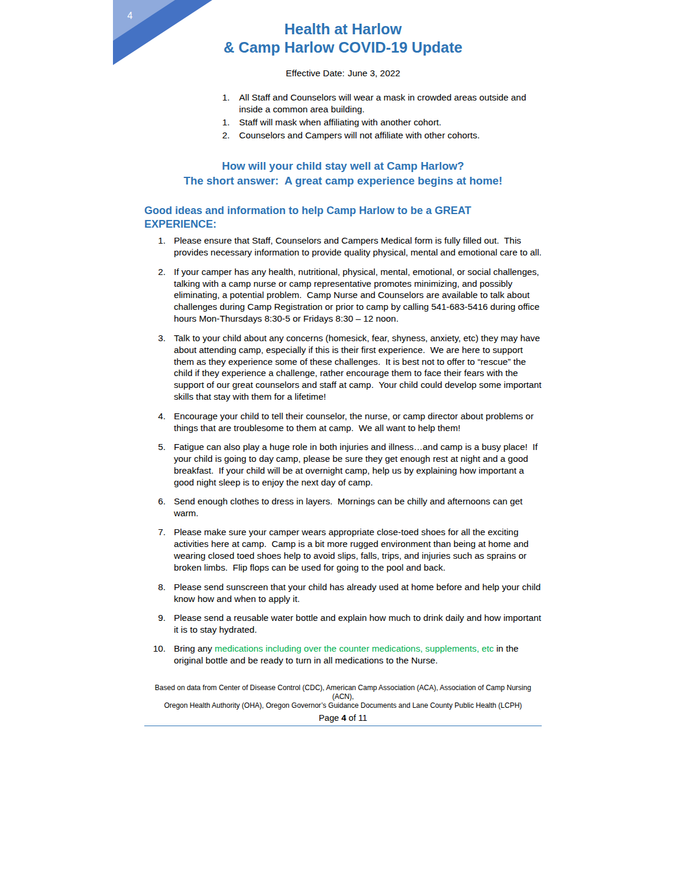4
Health at Harlow & Camp Harlow COVID-19 Update
Effective Date: June 3, 2022
All Staff and Counselors will wear a mask in crowded areas outside and inside a common area building.
Staff will mask when affiliating with another cohort.
Counselors and Campers will not affiliate with other cohorts.
How will your child stay well at Camp Harlow? The short answer: A great camp experience begins at home!
Good ideas and information to help Camp Harlow to be a GREAT EXPERIENCE:
Please ensure that Staff, Counselors and Campers Medical form is fully filled out. This provides necessary information to provide quality physical, mental and emotional care to all.
If your camper has any health, nutritional, physical, mental, emotional, or social challenges, talking with a camp nurse or camp representative promotes minimizing, and possibly eliminating, a potential problem. Camp Nurse and Counselors are available to talk about challenges during Camp Registration or prior to camp by calling 541-683-5416 during office hours Mon-Thursdays 8:30-5 or Fridays 8:30 – 12 noon.
Talk to your child about any concerns (homesick, fear, shyness, anxiety, etc) they may have about attending camp, especially if this is their first experience. We are here to support them as they experience some of these challenges. It is best not to offer to “rescue” the child if they experience a challenge, rather encourage them to face their fears with the support of our great counselors and staff at camp. Your child could develop some important skills that stay with them for a lifetime!
Encourage your child to tell their counselor, the nurse, or camp director about problems or things that are troublesome to them at camp. We all want to help them!
Fatigue can also play a huge role in both injuries and illness…and camp is a busy place! If your child is going to day camp, please be sure they get enough rest at night and a good breakfast. If your child will be at overnight camp, help us by explaining how important a good night sleep is to enjoy the next day of camp.
Send enough clothes to dress in layers. Mornings can be chilly and afternoons can get warm.
Please make sure your camper wears appropriate close-toed shoes for all the exciting activities here at camp. Camp is a bit more rugged environment than being at home and wearing closed toed shoes help to avoid slips, falls, trips, and injuries such as sprains or broken limbs. Flip flops can be used for going to the pool and back.
Please send sunscreen that your child has already used at home before and help your child know how and when to apply it.
Please send a reusable water bottle and explain how much to drink daily and how important it is to stay hydrated.
Bring any medications including over the counter medications, supplements, etc in the original bottle and be ready to turn in all medications to the Nurse.
Based on data from Center of Disease Control (CDC), American Camp Association (ACA), Association of Camp Nursing (ACN),
Oregon Health Authority (OHA), Oregon Governor’s Guidance Documents and Lane County Public Health (LCPH)
Page 4 of 11